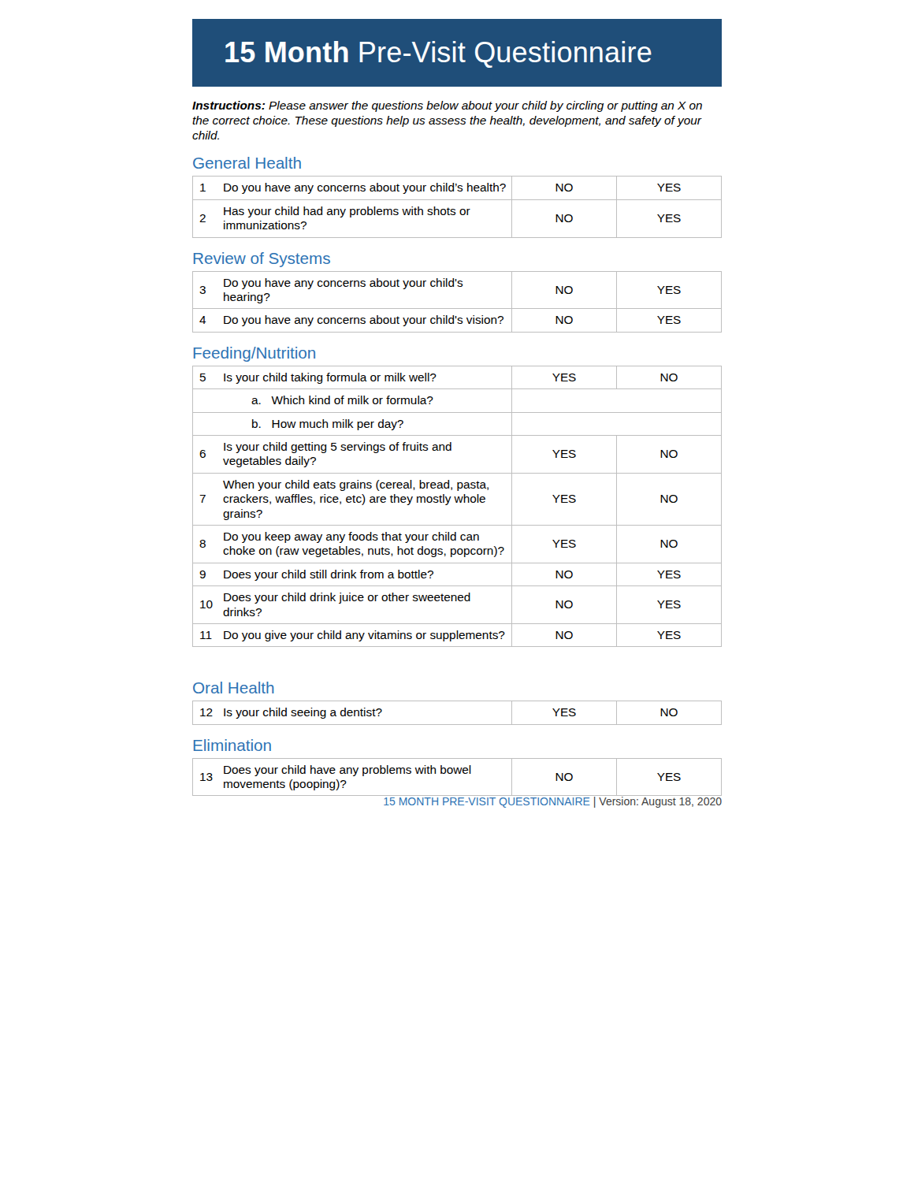15 Month Pre-Visit Questionnaire
Instructions: Please answer the questions below about your child by circling or putting an X on the correct choice. These questions help us assess the health, development, and safety of your child.
General Health
| 1 | Do you have any concerns about your child’s health? | NO | YES |
| 2 | Has your child had any problems with shots or immunizations? | NO | YES |
Review of Systems
| 3 | Do you have any concerns about your child's hearing? | NO | YES |
| 4 | Do you have any concerns about your child's vision? | NO | YES |
Feeding/Nutrition
| 5 | Is your child taking formula or milk well? | YES | NO |
| | a. Which kind of milk or formula? | |
| | b. How much milk per day? | |
| 6 | Is your child getting 5 servings of fruits and vegetables daily? | YES | NO |
| 7 | When your child eats grains (cereal, bread, pasta, crackers, waffles, rice, etc) are they mostly whole grains? | YES | NO |
| 8 | Do you keep away any foods that your child can choke on (raw vegetables, nuts, hot dogs, popcorn)? | YES | NO |
| 9 | Does your child still drink from a bottle? | NO | YES |
| 10 | Does your child drink juice or other sweetened drinks? | NO | YES |
| 11 | Do you give your child any vitamins or supplements? | NO | YES |
Oral Health
| 12 | Is your child seeing a dentist? | YES | NO |
Elimination
| 13 | Does your child have any problems with bowel movements (pooping)? | NO | YES |
15 MONTH PRE-VISIT QUESTIONNAIRE | Version: August 18, 2020